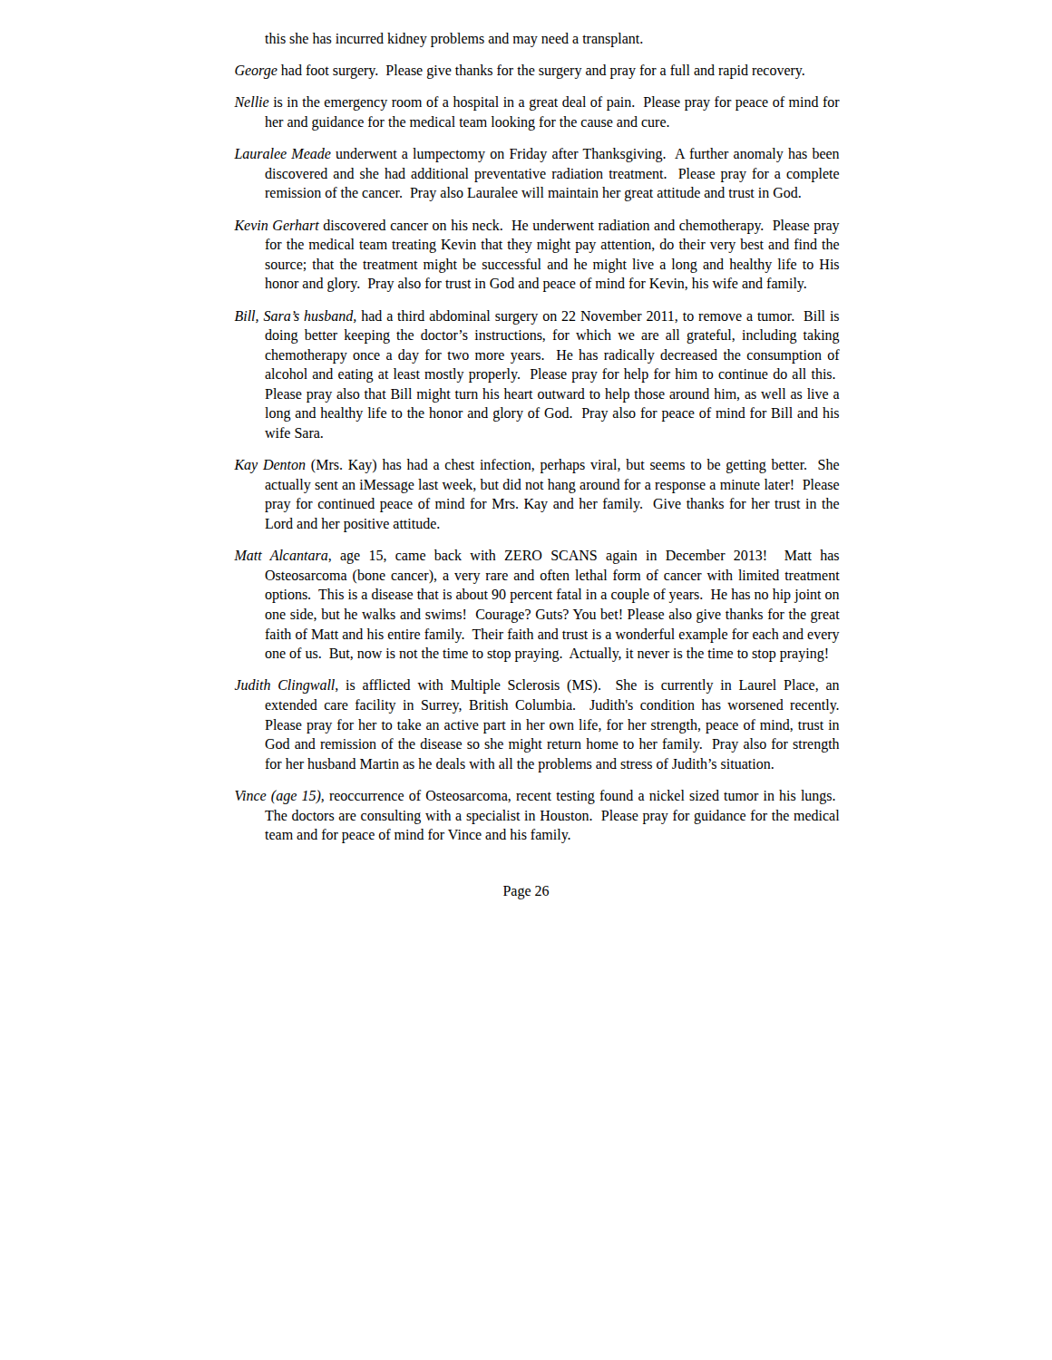this she has incurred kidney problems and may need a transplant.
George had foot surgery. Please give thanks for the surgery and pray for a full and rapid recovery.
Nellie is in the emergency room of a hospital in a great deal of pain. Please pray for peace of mind for her and guidance for the medical team looking for the cause and cure.
Lauralee Meade underwent a lumpectomy on Friday after Thanksgiving. A further anomaly has been discovered and she had additional preventative radiation treatment. Please pray for a complete remission of the cancer. Pray also Lauralee will maintain her great attitude and trust in God.
Kevin Gerhart discovered cancer on his neck. He underwent radiation and chemotherapy. Please pray for the medical team treating Kevin that they might pay attention, do their very best and find the source; that the treatment might be successful and he might live a long and healthy life to His honor and glory. Pray also for trust in God and peace of mind for Kevin, his wife and family.
Bill, Sara’s husband, had a third abdominal surgery on 22 November 2011, to remove a tumor. Bill is doing better keeping the doctor’s instructions, for which we are all grateful, including taking chemotherapy once a day for two more years. He has radically decreased the consumption of alcohol and eating at least mostly properly. Please pray for help for him to continue do all this. Please pray also that Bill might turn his heart outward to help those around him, as well as live a long and healthy life to the honor and glory of God. Pray also for peace of mind for Bill and his wife Sara.
Kay Denton (Mrs. Kay) has had a chest infection, perhaps viral, but seems to be getting better. She actually sent an iMessage last week, but did not hang around for a response a minute later! Please pray for continued peace of mind for Mrs. Kay and her family. Give thanks for her trust in the Lord and her positive attitude.
Matt Alcantara, age 15, came back with ZERO SCANS again in December 2013! Matt has Osteosarcoma (bone cancer), a very rare and often lethal form of cancer with limited treatment options. This is a disease that is about 90 percent fatal in a couple of years. He has no hip joint on one side, but he walks and swims! Courage? Guts? You bet! Please also give thanks for the great faith of Matt and his entire family. Their faith and trust is a wonderful example for each and every one of us. But, now is not the time to stop praying. Actually, it never is the time to stop praying!
Judith Clingwall, is afflicted with Multiple Sclerosis (MS). She is currently in Laurel Place, an extended care facility in Surrey, British Columbia. Judith's condition has worsened recently. Please pray for her to take an active part in her own life, for her strength, peace of mind, trust in God and remission of the disease so she might return home to her family. Pray also for strength for her husband Martin as he deals with all the problems and stress of Judith’s situation.
Vince (age 15), reoccurrence of Osteosarcoma, recent testing found a nickel sized tumor in his lungs. The doctors are consulting with a specialist in Houston. Please pray for guidance for the medical team and for peace of mind for Vince and his family.
Page 26